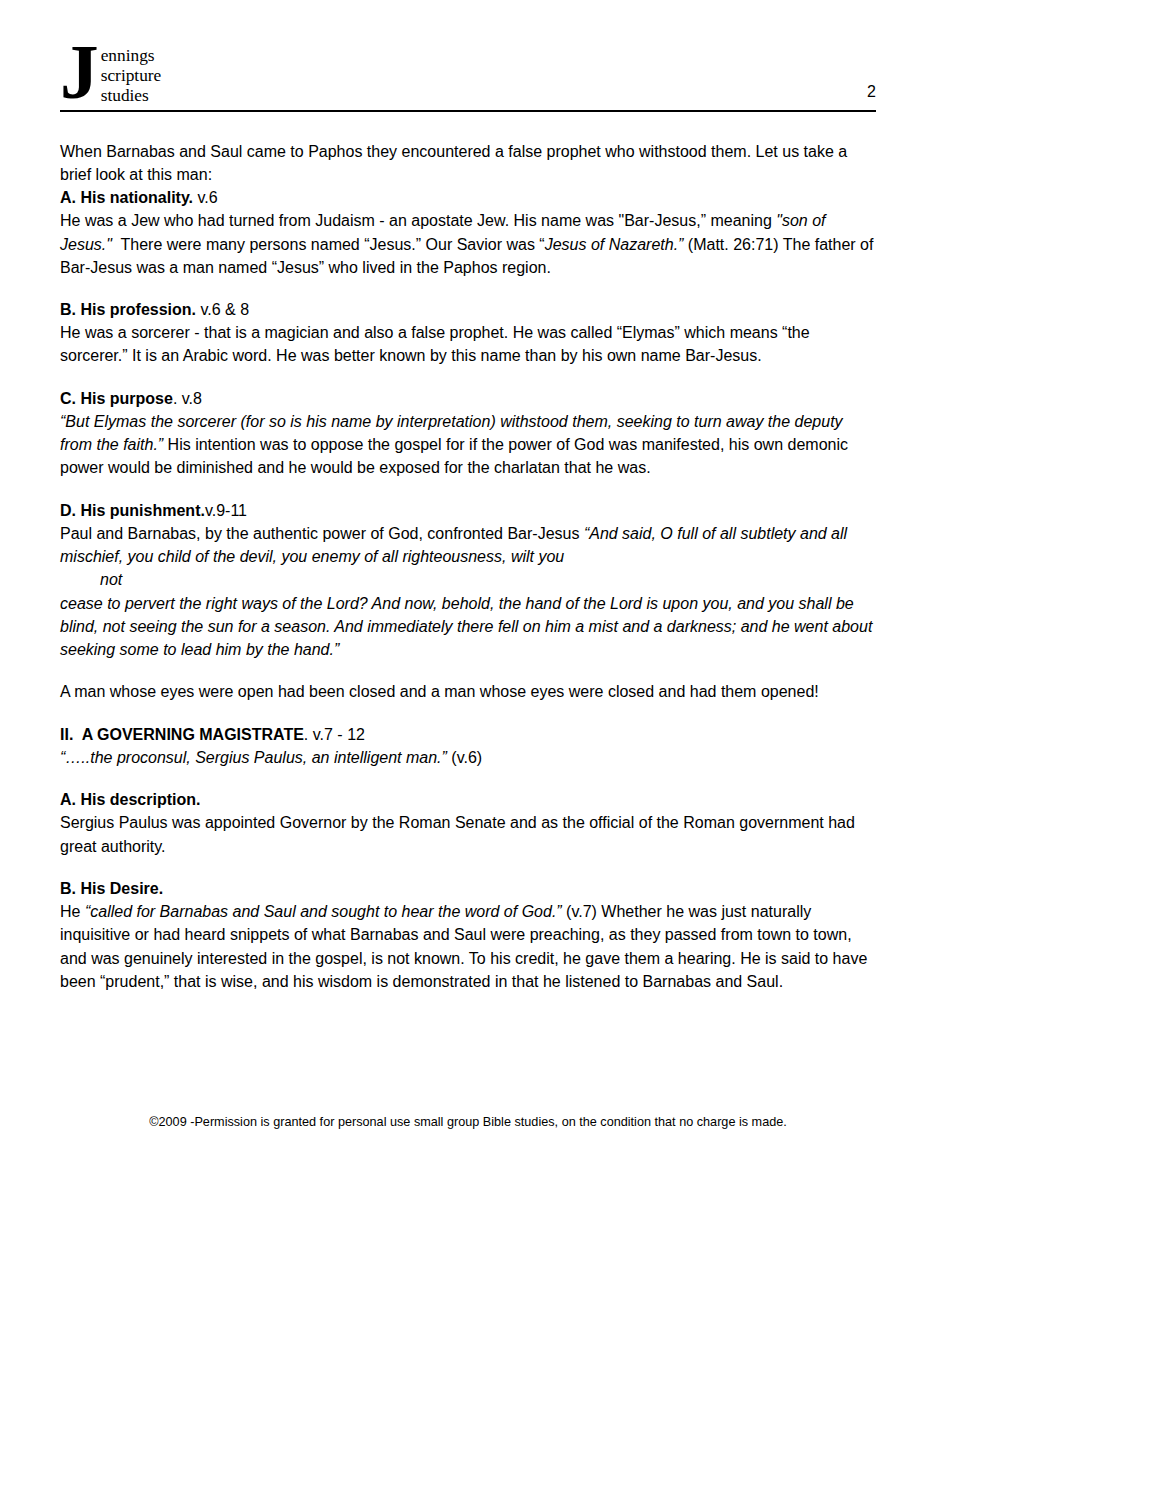J
ennings scripture studies
2
When Barnabas and Saul came to Paphos they encountered a false prophet who withstood them. Let us take a brief look at this man:
A. His nationality. v.6
He was a Jew who had turned from Judaism - an apostate Jew. His name was "Bar-Jesus,” meaning "son of Jesus." There were many persons named “Jesus.” Our Savior was “Jesus of Nazareth.” (Matt. 26:71) The father of Bar-Jesus was a man named “Jesus” who lived in the Paphos region.
B. His profession. v.6 & 8
He was a sorcerer - that is a magician and also a false prophet. He was called “Elymas” which means “the sorcerer.” It is an Arabic word. He was better known by this name than by his own name Bar-Jesus.
C. His purpose. v.8
“But Elymas the sorcerer (for so is his name by interpretation) withstood them, seeking to turn away the deputy from the faith.” His intention was to oppose the gospel for if the power of God was manifested, his own demonic power would be diminished and he would be exposed for the charlatan that he was.
D. His punishment. v.9-11
Paul and Barnabas, by the authentic power of God, confronted Bar-Jesus “And said, O full of all subtlety and all mischief, you child of the devil, you enemy of all righteousness, wilt you
not
cease to pervert the right ways of the Lord? And now, behold, the hand of the Lord is upon you, and you shall be blind, not seeing the sun for a season. And immediately there fell on him a mist and a darkness; and he went about seeking some to lead him by the hand.”
A man whose eyes were open had been closed and a man whose eyes were closed and had them opened!
II. A GOVERNING MAGISTRATE. v.7 - 12
“…..the proconsul, Sergius Paulus, an intelligent man.” (v.6)
A. His description.
Sergius Paulus was appointed Governor by the Roman Senate and as the official of the Roman government had great authority.
B. His Desire.
He “called for Barnabas and Saul and sought to hear the word of God.” (v.7) Whether he was just naturally inquisitive or had heard snippets of what Barnabas and Saul were preaching, as they passed from town to town, and was genuinely interested in the gospel, is not known. To his credit, he gave them a hearing. He is said to have been “prudent,” that is wise, and his wisdom is demonstrated in that he listened to Barnabas and Saul.
©2009 -Permission is granted for personal use small group Bible studies, on the condition that no charge is made.